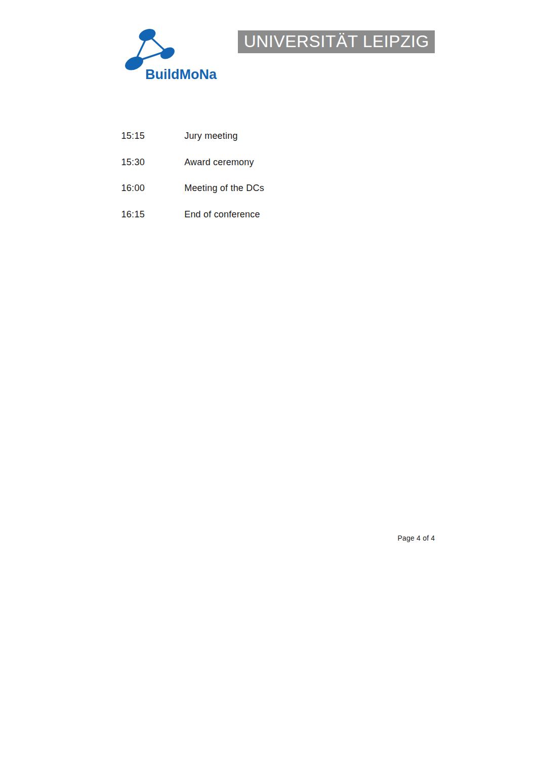BuildMoNa
UNIVERSITÄT LEIPZIG
15:15
Jury meeting
15:30
Award ceremony
16:00
Meeting of the DCs
16:15
End of conference
Page 4 of 4